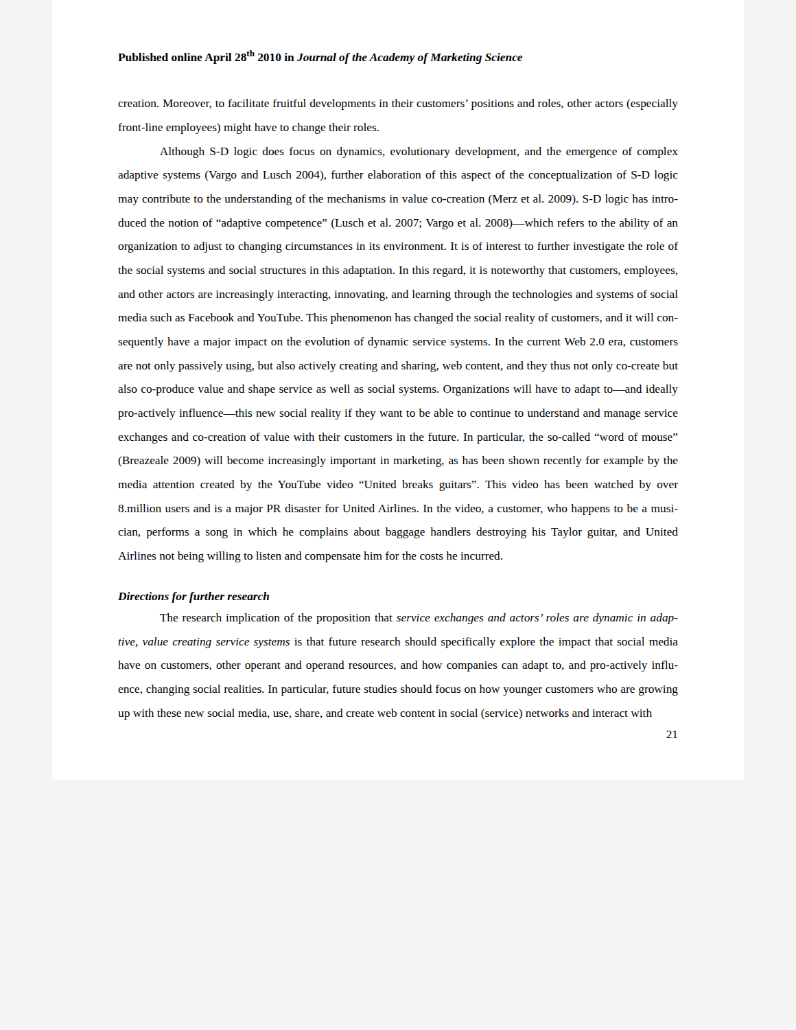Published online April 28th 2010 in Journal of the Academy of Marketing Science
creation. Moreover, to facilitate fruitful developments in their customers’ positions and roles, other actors (especially front-line employees) might have to change their roles.
Although S-D logic does focus on dynamics, evolutionary development, and the emergence of complex adaptive systems (Vargo and Lusch 2004), further elaboration of this aspect of the conceptualization of S-D logic may contribute to the understanding of the mechanisms in value co-creation (Merz et al. 2009). S-D logic has introduced the notion of “adaptive competence” (Lusch et al. 2007; Vargo et al. 2008)—which refers to the ability of an organization to adjust to changing circumstances in its environment. It is of interest to further investigate the role of the social systems and social structures in this adaptation. In this regard, it is noteworthy that customers, employees, and other actors are increasingly interacting, innovating, and learning through the technologies and systems of social media such as Facebook and YouTube. This phenomenon has changed the social reality of customers, and it will consequently have a major impact on the evolution of dynamic service systems. In the current Web 2.0 era, customers are not only passively using, but also actively creating and sharing, web content, and they thus not only co-create but also co-produce value and shape service as well as social systems. Organizations will have to adapt to—and ideally pro-actively influence—this new social reality if they want to be able to continue to understand and manage service exchanges and co-creation of value with their customers in the future. In particular, the so-called “word of mouse” (Breazeale 2009) will become increasingly important in marketing, as has been shown recently for example by the media attention created by the YouTube video “United breaks guitars”. This video has been watched by over 8.million users and is a major PR disaster for United Airlines. In the video, a customer, who happens to be a musician, performs a song in which he complains about baggage handlers destroying his Taylor guitar, and United Airlines not being willing to listen and compensate him for the costs he incurred.
Directions for further research
The research implication of the proposition that service exchanges and actors’ roles are dynamic in adaptive, value creating service systems is that future research should specifically explore the impact that social media have on customers, other operant and operand resources, and how companies can adapt to, and pro-actively influence, changing social realities. In particular, future studies should focus on how younger customers who are growing up with these new social media, use, share, and create web content in social (service) networks and interact with
21